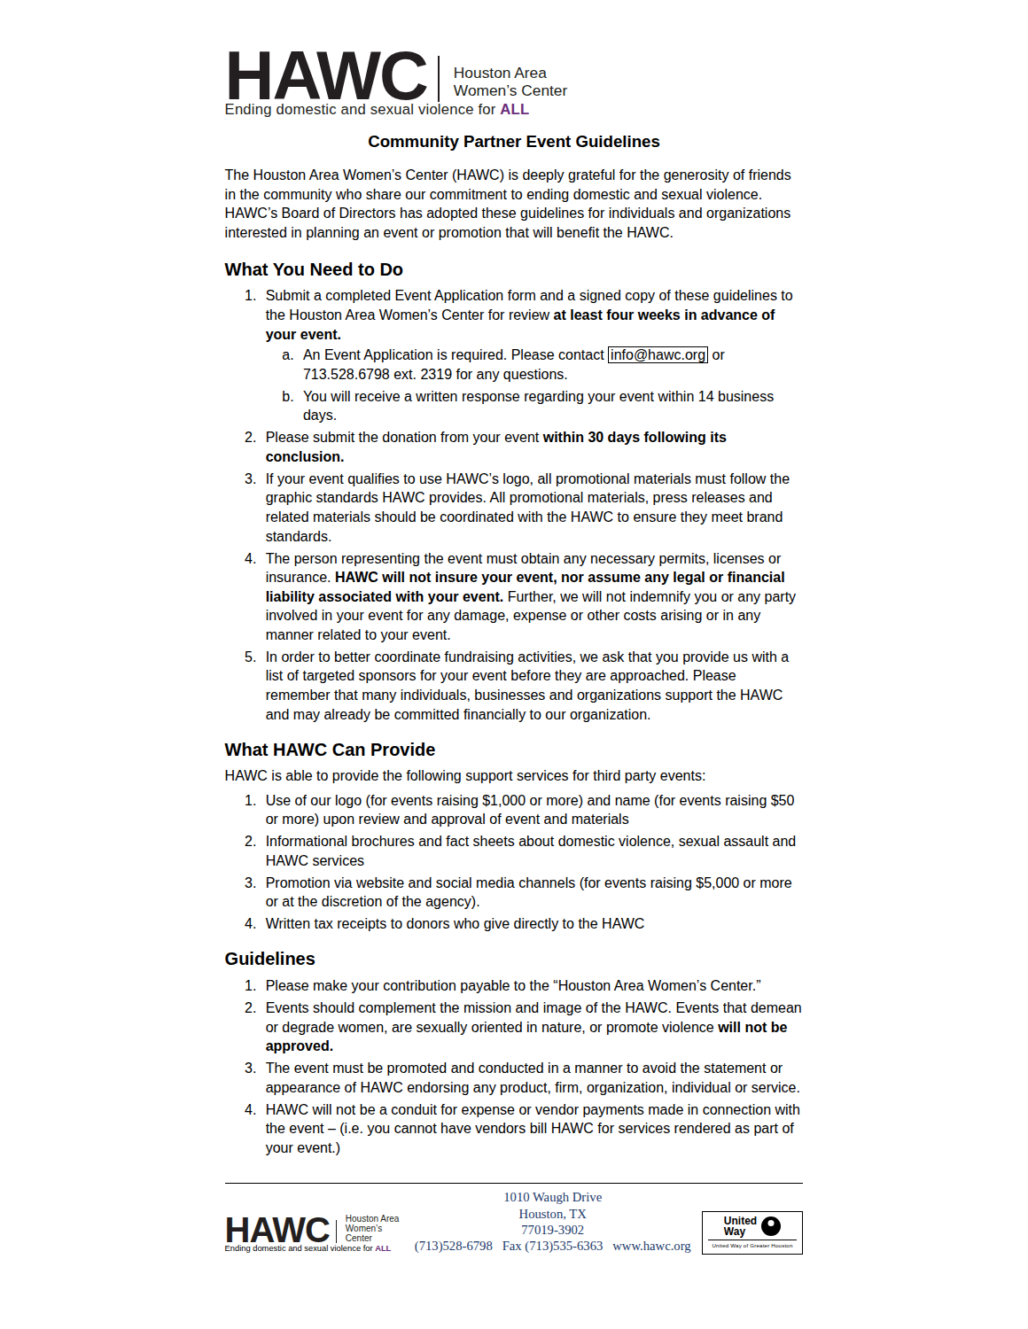HAWC
Houston Area
Women’s Center
Ending domestic and sexual violence for ALL
Community Partner Event Guidelines
The Houston Area Women’s Center (HAWC) is deeply grateful for the generosity of friends in the community who share our commitment to ending domestic and sexual violence. HAWC’s Board of Directors has adopted these guidelines for individuals and organizations interested in planning an event or promotion that will benefit the HAWC.
What You Need to Do
Submit a completed Event Application form and a signed copy of these guidelines to the Houston Area Women’s Center for review at least four weeks in advance of your event.
An Event Application is required. Please contact info@hawc.org or 713.528.6798 ext. 2319 for any questions.
You will receive a written response regarding your event within 14 business days.
Please submit the donation from your event within 30 days following its conclusion.
If your event qualifies to use HAWC’s logo, all promotional materials must follow the graphic standards HAWC provides. All promotional materials, press releases and related materials should be coordinated with the HAWC to ensure they meet brand standards.
The person representing the event must obtain any necessary permits, licenses or insurance. HAWC will not insure your event, nor assume any legal or financial liability associated with your event. Further, we will not indemnify you or any party involved in your event for any damage, expense or other costs arising or in any manner related to your event.
In order to better coordinate fundraising activities, we ask that you provide us with a list of targeted sponsors for your event before they are approached. Please remember that many individuals, businesses and organizations support the HAWC and may already be committed financially to our organization.
What HAWC Can Provide
HAWC is able to provide the following support services for third party events:
Use of our logo (for events raising $1,000 or more) and name (for events raising $50 or more) upon review and approval of event and materials
Informational brochures and fact sheets about domestic violence, sexual assault and HAWC services
Promotion via website and social media channels (for events raising $5,000 or more or at the discretion of the agency).
Written tax receipts to donors who give directly to the HAWC
Guidelines
Please make your contribution payable to the “Houston Area Women’s Center.”
Events should complement the mission and image of the HAWC. Events that demean or degrade women, are sexually oriented in nature, or promote violence will not be approved.
The event must be promoted and conducted in a manner to avoid the statement or appearance of HAWC endorsing any product, firm, organization, individual or service.
HAWC will not be a conduit for expense or vendor payments made in connection with the event – (i.e. you cannot have vendors bill HAWC for services rendered as part of your event.)
HAWC
Houston Area
Women’s Center
Ending domestic and sexual violence for ALL
1010 Waugh Drive
Houston, TX
77019-3902
(713)528-6798 Fax (713)535-6363 www.hawc.org
United
Way
United Way of Greater Houston